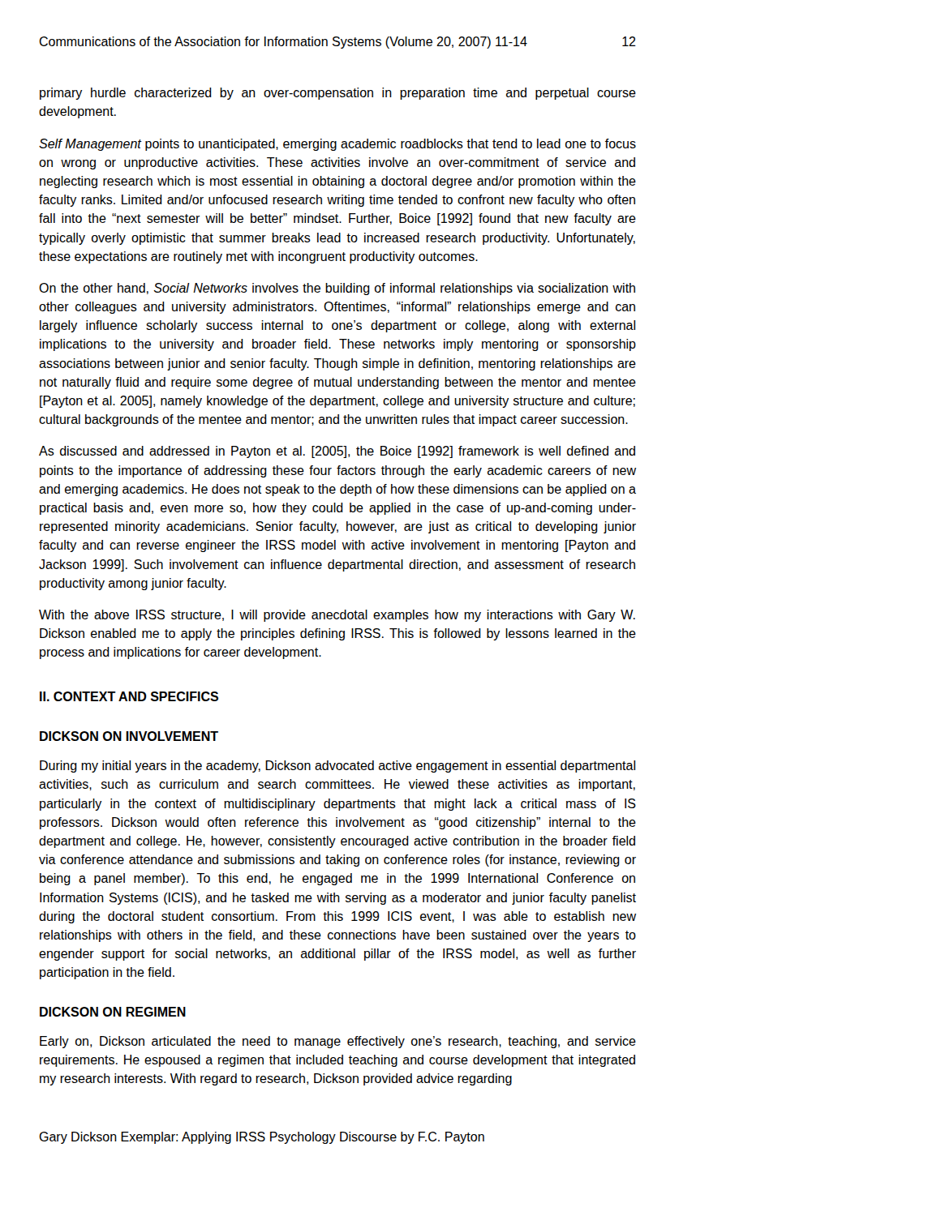Communications of the Association for Information Systems (Volume 20, 2007) 11-14
12
primary hurdle characterized by an over-compensation in preparation time and perpetual course development.
Self Management points to unanticipated, emerging academic roadblocks that tend to lead one to focus on wrong or unproductive activities. These activities involve an over-commitment of service and neglecting research which is most essential in obtaining a doctoral degree and/or promotion within the faculty ranks. Limited and/or unfocused research writing time tended to confront new faculty who often fall into the “next semester will be better” mindset. Further, Boice [1992] found that new faculty are typically overly optimistic that summer breaks lead to increased research productivity. Unfortunately, these expectations are routinely met with incongruent productivity outcomes.
On the other hand, Social Networks involves the building of informal relationships via socialization with other colleagues and university administrators. Oftentimes, “informal” relationships emerge and can largely influence scholarly success internal to one’s department or college, along with external implications to the university and broader field. These networks imply mentoring or sponsorship associations between junior and senior faculty. Though simple in definition, mentoring relationships are not naturally fluid and require some degree of mutual understanding between the mentor and mentee [Payton et al. 2005], namely knowledge of the department, college and university structure and culture; cultural backgrounds of the mentee and mentor; and the unwritten rules that impact career succession.
As discussed and addressed in Payton et al. [2005], the Boice [1992] framework is well defined and points to the importance of addressing these four factors through the early academic careers of new and emerging academics. He does not speak to the depth of how these dimensions can be applied on a practical basis and, even more so, how they could be applied in the case of up-and-coming under-represented minority academicians. Senior faculty, however, are just as critical to developing junior faculty and can reverse engineer the IRSS model with active involvement in mentoring [Payton and Jackson 1999]. Such involvement can influence departmental direction, and assessment of research productivity among junior faculty.
With the above IRSS structure, I will provide anecdotal examples how my interactions with Gary W. Dickson enabled me to apply the principles defining IRSS. This is followed by lessons learned in the process and implications for career development.
II. CONTEXT AND SPECIFICS
DICKSON ON INVOLVEMENT
During my initial years in the academy, Dickson advocated active engagement in essential departmental activities, such as curriculum and search committees. He viewed these activities as important, particularly in the context of multidisciplinary departments that might lack a critical mass of IS professors. Dickson would often reference this involvement as “good citizenship” internal to the department and college. He, however, consistently encouraged active contribution in the broader field via conference attendance and submissions and taking on conference roles (for instance, reviewing or being a panel member). To this end, he engaged me in the 1999 International Conference on Information Systems (ICIS), and he tasked me with serving as a moderator and junior faculty panelist during the doctoral student consortium. From this 1999 ICIS event, I was able to establish new relationships with others in the field, and these connections have been sustained over the years to engender support for social networks, an additional pillar of the IRSS model, as well as further participation in the field.
DICKSON ON REGIMEN
Early on, Dickson articulated the need to manage effectively one’s research, teaching, and service requirements. He espoused a regimen that included teaching and course development that integrated my research interests. With regard to research, Dickson provided advice regarding
Gary Dickson Exemplar: Applying IRSS Psychology Discourse by F.C. Payton